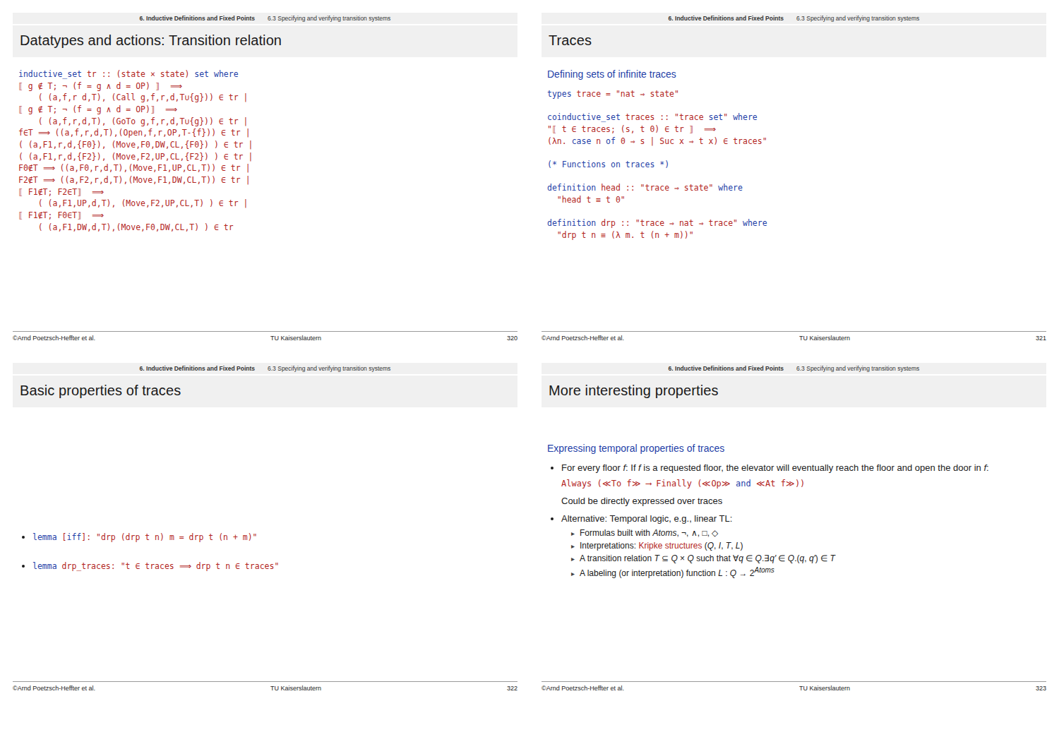6. Inductive Definitions and Fixed Points 6.3 Specifying and verifying transition systems
Datatypes and actions: Transition relation
inductive_set tr :: (state × state) set where
⟦ g ∉ T; ¬ (f = g ∧ d = OP) ⟧  ⟹
    ( (a,f,r d,T), (Call g,f,r,d,T∪{g})) ∈ tr |
⟦ g ∉ T; ¬ (f = g ∧ d = OP)⟧  ⟹
    ( (a,f,r,d,T), (GoTo g,f,r,d,T∪{g})) ∈ tr |
f∈T ⟹ ((a,f,r,d,T),(Open,f,r,OP,T-{f})) ∈ tr |
( (a,F1,r,d,{F0}), (Move,F0,DW,CL,{F0}) ) ∈ tr |
( (a,F1,r,d,{F2}), (Move,F2,UP,CL,{F2}) ) ∈ tr |
F0∉T ⟹ ((a,F0,r,d,T),(Move,F1,UP,CL,T)) ∈ tr |
F2∉T ⟹ ((a,F2,r,d,T),(Move,F1,DW,CL,T)) ∈ tr |
⟦ F1∉T; F2∈T⟧  ⟹
    ( (a,F1,UP,d,T), (Move,F2,UP,CL,T) ) ∈ tr |
⟦ F1∉T; F0∈T⟧  ⟹
    ( (a,F1,DW,d,T),(Move,F0,DW,CL,T) ) ∈ tr
©Arnd Poetzsch-Heffter et al. TU Kaiserslautern 320
6. Inductive Definitions and Fixed Points 6.3 Specifying and verifying transition systems
Traces
Defining sets of infinite traces
types trace = "nat ⇒ state"

coinductive_set traces :: "trace set" where
"⟦ t ∈ traces; (s, t 0) ∈ tr ⟧  ⟹
(λn. case n of 0 ⇒ s | Suc x ⇒ t x) ∈ traces"

(* Functions on traces *)

definition head :: "trace ⇒ state" where
  "head t ≡ t 0"

definition drp :: "trace ⇒ nat ⇒ trace" where
  "drp t n ≡ (λ m. t (n + m))"
©Arnd Poetzsch-Heffter et al. TU Kaiserslautern 321
6. Inductive Definitions and Fixed Points 6.3 Specifying and verifying transition systems
Basic properties of traces
lemma [iff]: "drp (drp t n) m = drp t (n + m)"
lemma drp_traces: "t ∈ traces ⟹ drp t n ∈ traces"
©Arnd Poetzsch-Heffter et al. TU Kaiserslautern 322
6. Inductive Definitions and Fixed Points 6.3 Specifying and verifying transition systems
More interesting properties
Expressing temporal properties of traces
For every floor f: If f is a requested floor, the elevator will eventually reach the floor and open the door in f:
Always (≪To f≫ ⟶ Finally (≪Op≫ and ≪At f≫))
Could be directly expressed over traces
Alternative: Temporal logic, e.g., linear TL:
Formulas built with Atoms, ¬, ∧, □, ◇
Interpretations: Kripke structures (Q, I, T, L)
A transition relation T ⊆ Q × Q such that ∀q ∈ Q.∃q′ ∈ Q.(q, q′) ∈ T
A labeling (or interpretation) function L : Q → 2Atoms
©Arnd Poetzsch-Heffter et al. TU Kaiserslautern 323